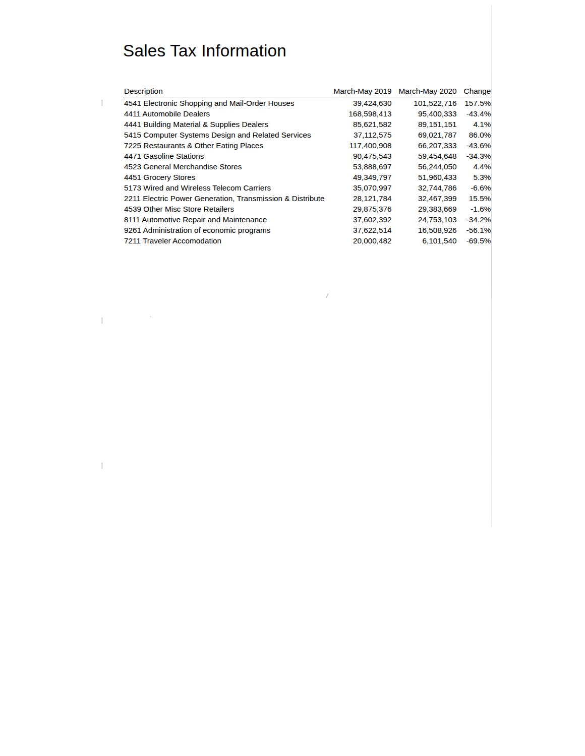| | | / .
Sales Tax Information
| Description | March-May 2019 | March-May 2020 | Change |
| --- | --- | --- | --- |
| 4541 Electronic Shopping and Mail-Order Houses | 39,424,630 | 101,522,716 | 157.5% |
| 4411 Automobile Dealers | 168,598,413 | 95,400,333 | -43.4% |
| 4441 Building Material & Supplies Dealers | 85,621,582 | 89,151,151 | 4.1% |
| 5415 Computer Systems Design and Related Services | 37,112,575 | 69,021,787 | 86.0% |
| 7225 Restaurants & Other Eating Places | 117,400,908 | 66,207,333 | -43.6% |
| 4471 Gasoline Stations | 90,475,543 | 59,454,648 | -34.3% |
| 4523 General Merchandise Stores | 53,888,697 | 56,244,050 | 4.4% |
| 4451 Grocery Stores | 49,349,797 | 51,960,433 | 5.3% |
| 5173 Wired and Wireless Telecom Carriers | 35,070,997 | 32,744,786 | -6.6% |
| 2211 Electric Power Generation, Transmission & Distribute | 28,121,784 | 32,467,399 | 15.5% |
| 4539 Other Misc Store Retailers | 29,875,376 | 29,383,669 | -1.6% |
| 8111 Automotive Repair and Maintenance | 37,602,392 | 24,753,103 | -34.2% |
| 9261 Administration of economic programs | 37,622,514 | 16,508,926 | -56.1% |
| 7211 Traveler Accomodation | 20,000,482 | 6,101,540 | -69.5% |